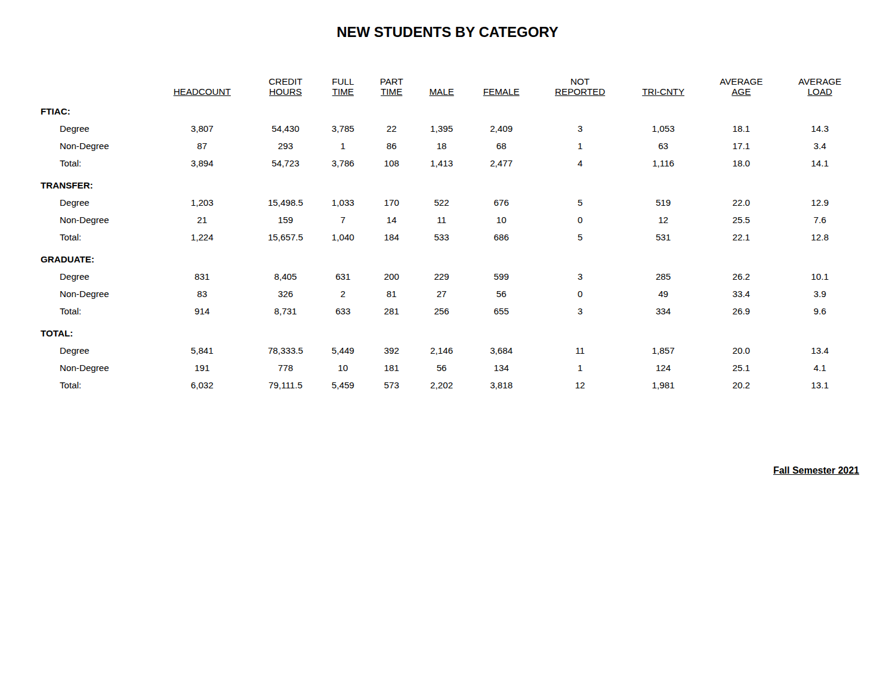NEW STUDENTS BY CATEGORY
| | HEADCOUNT | CREDIT HOURS | FULL TIME | PART TIME | MALE | FEMALE | NOT REPORTED | TRI-CNTY | AVERAGE AGE | AVERAGE LOAD |
| --- | --- | --- | --- | --- | --- | --- | --- | --- | --- | --- |
| FTIAC: |
| Degree | 3,807 | 54,430 | 3,785 | 22 | 1,395 | 2,409 | 3 | 1,053 | 18.1 | 14.3 |
| Non-Degree | 87 | 293 | 1 | 86 | 18 | 68 | 1 | 63 | 17.1 | 3.4 |
| Total: | 3,894 | 54,723 | 3,786 | 108 | 1,413 | 2,477 | 4 | 1,116 | 18.0 | 14.1 |
| TRANSFER: |
| Degree | 1,203 | 15,498.5 | 1,033 | 170 | 522 | 676 | 5 | 519 | 22.0 | 12.9 |
| Non-Degree | 21 | 159 | 7 | 14 | 11 | 10 | 0 | 12 | 25.5 | 7.6 |
| Total: | 1,224 | 15,657.5 | 1,040 | 184 | 533 | 686 | 5 | 531 | 22.1 | 12.8 |
| GRADUATE: |
| Degree | 831 | 8,405 | 631 | 200 | 229 | 599 | 3 | 285 | 26.2 | 10.1 |
| Non-Degree | 83 | 326 | 2 | 81 | 27 | 56 | 0 | 49 | 33.4 | 3.9 |
| Total: | 914 | 8,731 | 633 | 281 | 256 | 655 | 3 | 334 | 26.9 | 9.6 |
| TOTAL: |
| Degree | 5,841 | 78,333.5 | 5,449 | 392 | 2,146 | 3,684 | 11 | 1,857 | 20.0 | 13.4 |
| Non-Degree | 191 | 778 | 10 | 181 | 56 | 134 | 1 | 124 | 25.1 | 4.1 |
| Total: | 6,032 | 79,111.5 | 5,459 | 573 | 2,202 | 3,818 | 12 | 1,981 | 20.2 | 13.1 |
Fall Semester 2021